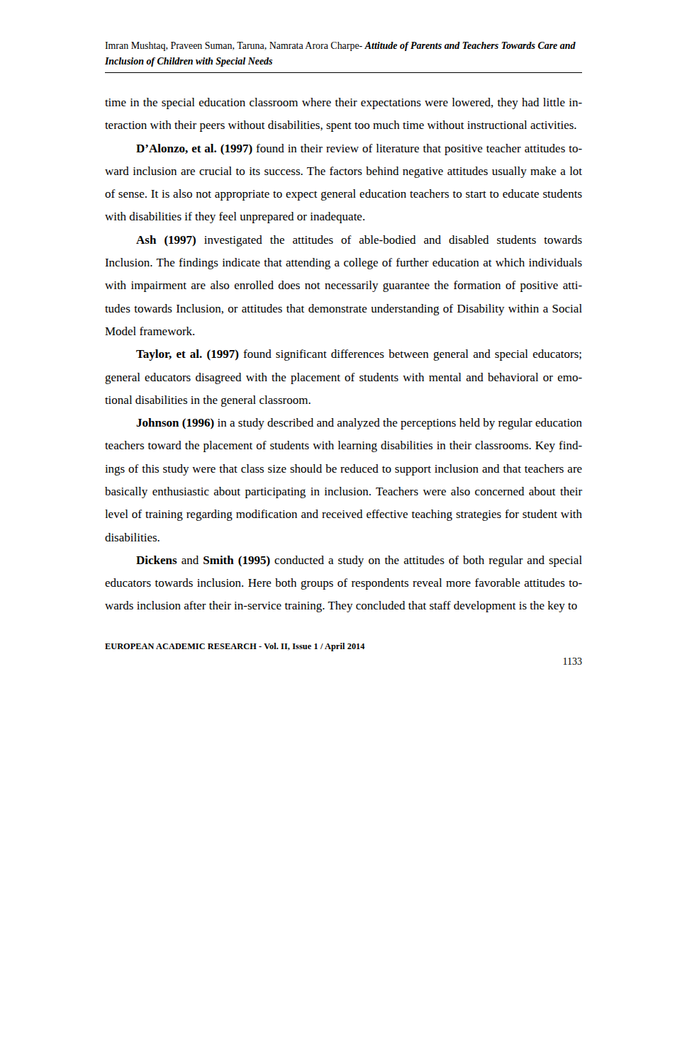Imran Mushtaq, Praveen Suman, Taruna, Namrata Arora Charpe- Attitude of Parents and Teachers Towards Care and Inclusion of Children with Special Needs
time in the special education classroom where their expectations were lowered, they had little interaction with their peers without disabilities, spent too much time without instructional activities.
D’Alonzo, et al. (1997) found in their review of literature that positive teacher attitudes toward inclusion are crucial to its success. The factors behind negative attitudes usually make a lot of sense. It is also not appropriate to expect general education teachers to start to educate students with disabilities if they feel unprepared or inadequate.
Ash (1997) investigated the attitudes of able-bodied and disabled students towards Inclusion. The findings indicate that attending a college of further education at which individuals with impairment are also enrolled does not necessarily guarantee the formation of positive attitudes towards Inclusion, or attitudes that demonstrate understanding of Disability within a Social Model framework.
Taylor, et al. (1997) found significant differences between general and special educators; general educators disagreed with the placement of students with mental and behavioral or emotional disabilities in the general classroom.
Johnson (1996) in a study described and analyzed the perceptions held by regular education teachers toward the placement of students with learning disabilities in their classrooms. Key findings of this study were that class size should be reduced to support inclusion and that teachers are basically enthusiastic about participating in inclusion. Teachers were also concerned about their level of training regarding modification and received effective teaching strategies for student with disabilities.
Dickens and Smith (1995) conducted a study on the attitudes of both regular and special educators towards inclusion. Here both groups of respondents reveal more favorable attitudes towards inclusion after their in-service training. They concluded that staff development is the key to
EUROPEAN ACADEMIC RESEARCH - Vol. II, Issue 1 / April 2014
1133